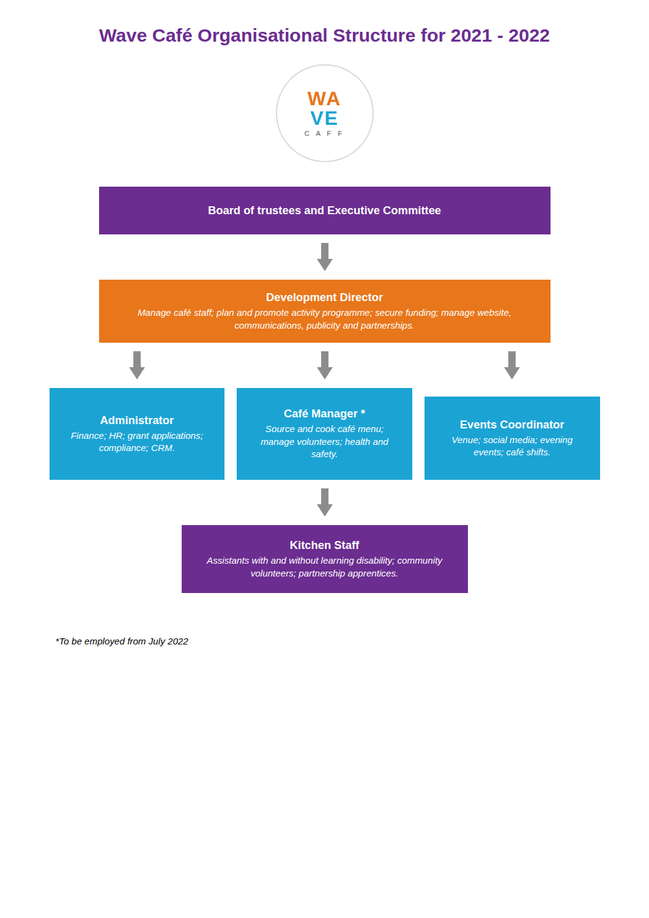Wave Café Organisational Structure for 2021 - 2022
WA
VE
C A F F
Board of trustees and Executive Committee
Development Director Manage café staff; plan and promote activity programme; secure funding; manage website, communications, publicity and partnerships.
Administrator Finance; HR; grant applications; compliance; CRM.
Café Manager * Source and cook café menu; manage volunteers; health and safety.
Events Coordinator Venue; social media; evening events; café shifts.
Kitchen Staff Assistants with and without learning disability; community volunteers; partnership apprentices.
*To be employed from July 2022